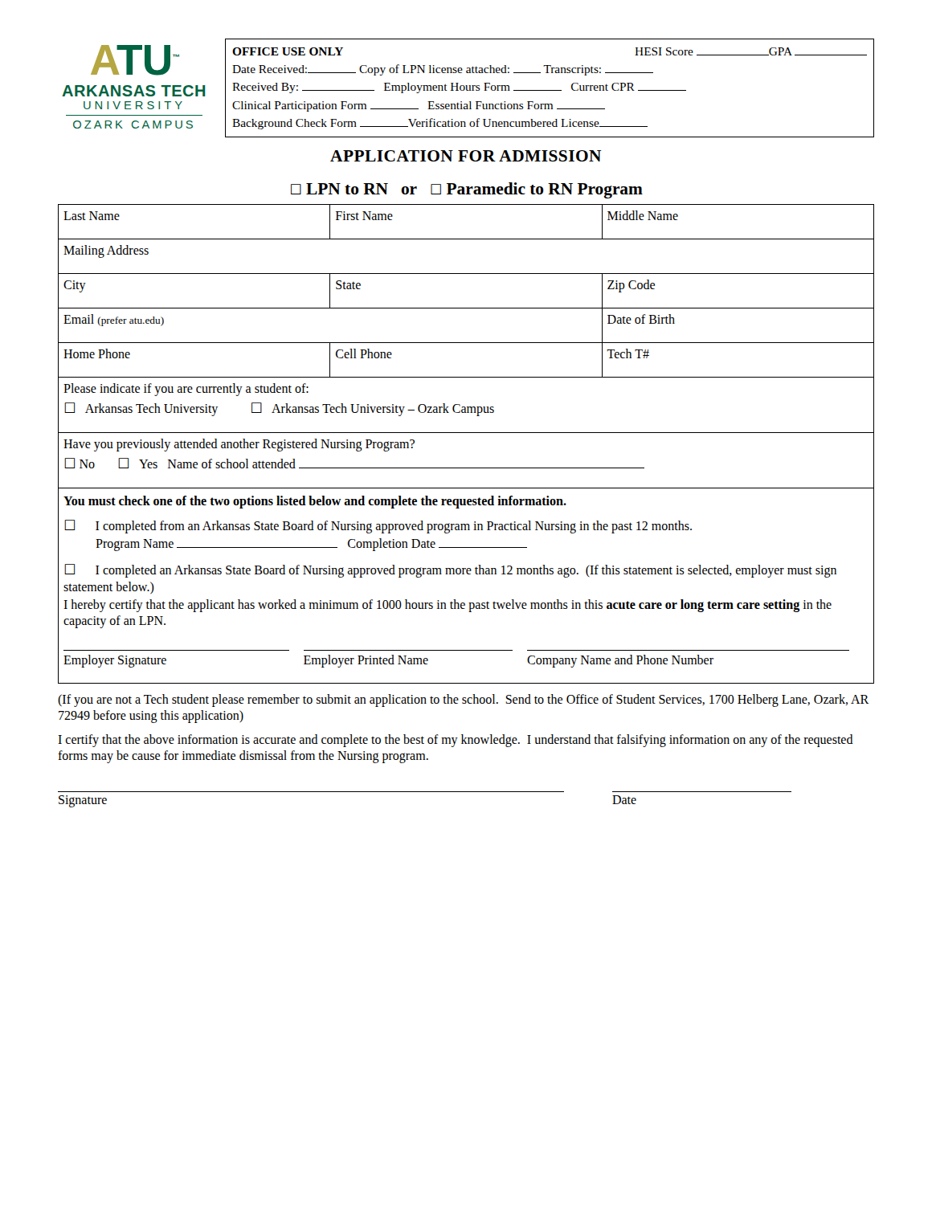ATU™
ARKANSAS TECH
UNIVERSITY
OZARK CAMPUS
OFFICE USE ONLY HESI Score GPA
Date Received: Copy of LPN license attached: Transcripts:
Received By: Employment Hours Form Current CPR
Clinical Participation Form Essential Functions Form
Background Check Form Verification of Unencumbered License
APPLICATION FOR ADMISSION
☐ LPN to RN or ☐ Paramedic to RN Program
| Last Name | First Name | Middle Name |
| Mailing Address |
| City | State | Zip Code |
| Email (prefer atu.edu) | Date of Birth |
| Home Phone | Cell Phone | Tech T# |
| Please indicate if you are currently a student of: ☐ Arkansas Tech University ☐ Arkansas Tech University – Ozark Campus |
| Have you previously attended another Registered Nursing Program? ☐ No ☐ Yes Name of school attended |
| You must check one of the two options listed below and complete the requested information. ☐ I completed from an Arkansas State Board of Nursing approved program in Practical Nursing in the past 12 months. Program Name Completion Date ☐ I completed an Arkansas State Board of Nursing approved program more than 12 months ago. (If this statement is selected, employer must sign statement below.) I hereby certify that the applicant has worked a minimum of 1000 hours in the past twelve months in this acute care or long term care setting in the capacity of an LPN. Employer Signature Employer Printed Name Company Name and Phone Number |
(If you are not a Tech student please remember to submit an application to the school. Send to the Office of Student Services, 1700 Helberg Lane, Ozark, AR 72949 before using this application)
I certify that the above information is accurate and complete to the best of my knowledge. I understand that falsifying information on any of the requested forms may be cause for immediate dismissal from the Nursing program.
Signature
Date